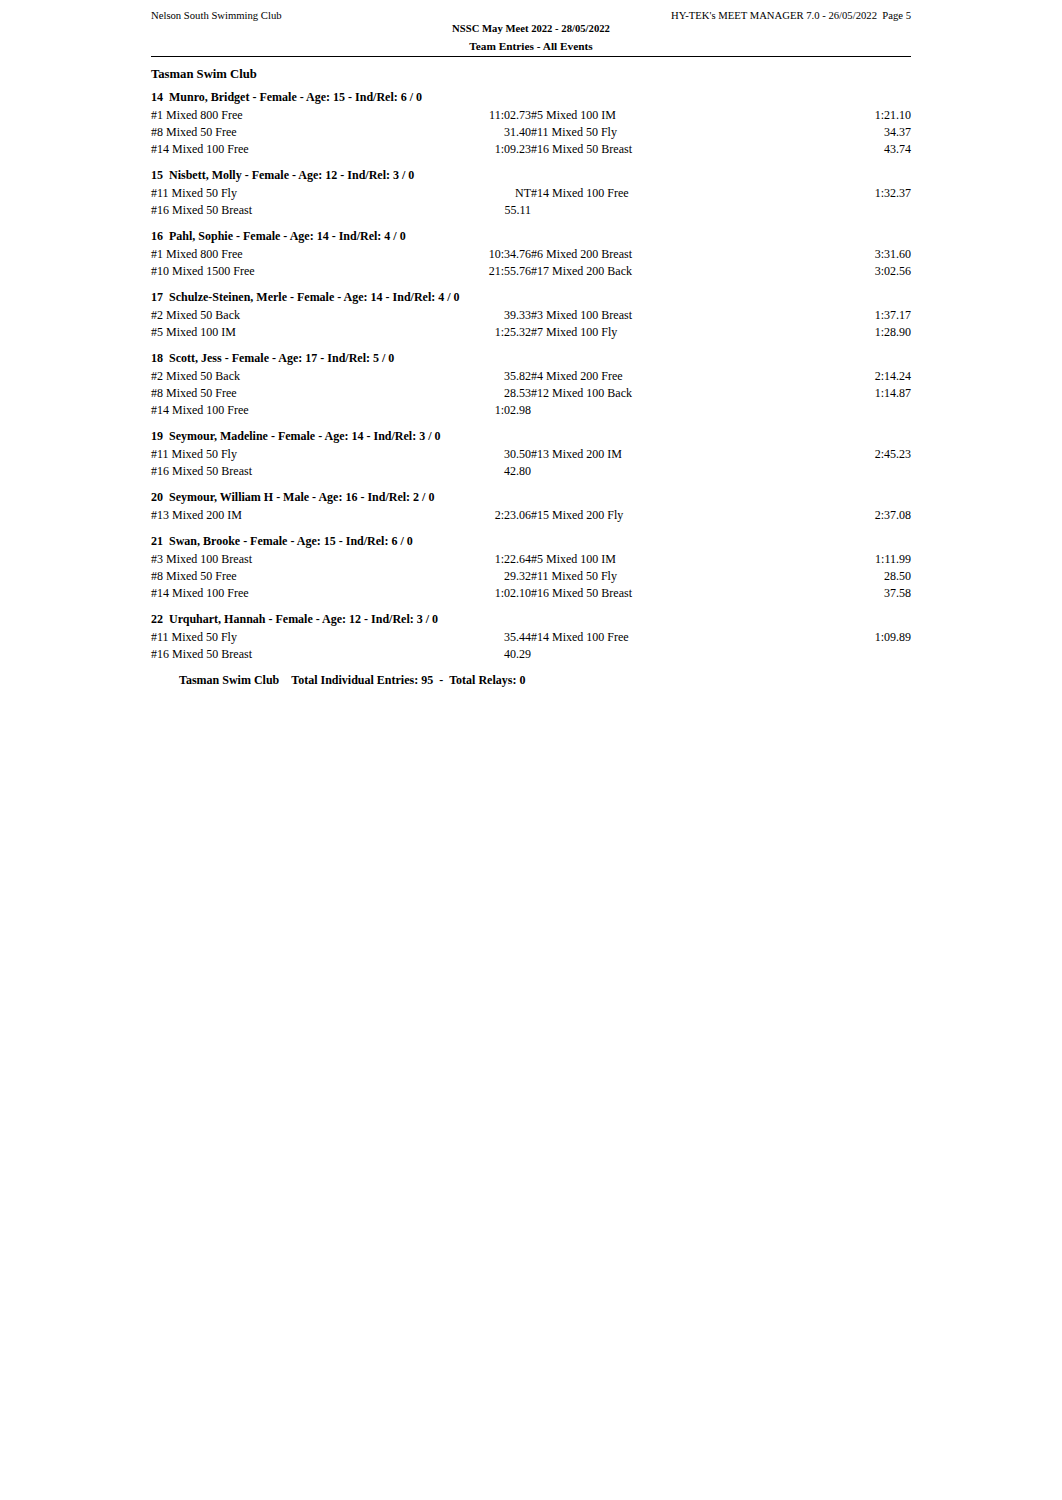Nelson South Swimming Club
HY-TEK's MEET MANAGER 7.0 - 26/05/2022 Page 5
NSSC May Meet 2022 - 28/05/2022
Team Entries - All Events
Tasman Swim Club
14 Munro, Bridget - Female - Age: 15 - Ind/Rel: 6 / 0
| #1 Mixed 800 Free | 11:02.73 | #5 Mixed 100 IM | 1:21.10 |
| #8 Mixed 50 Free | 31.40 | #11 Mixed 50 Fly | 34.37 |
| #14 Mixed 100 Free | 1:09.23 | #16 Mixed 50 Breast | 43.74 |
15 Nisbett, Molly - Female - Age: 12 - Ind/Rel: 3 / 0
| #11 Mixed 50 Fly | NT | #14 Mixed 100 Free | 1:32.37 |
| #16 Mixed 50 Breast | 55.11 | | |
16 Pahl, Sophie - Female - Age: 14 - Ind/Rel: 4 / 0
| #1 Mixed 800 Free | 10:34.76 | #6 Mixed 200 Breast | 3:31.60 |
| #10 Mixed 1500 Free | 21:55.76 | #17 Mixed 200 Back | 3:02.56 |
17 Schulze-Steinen, Merle - Female - Age: 14 - Ind/Rel: 4 / 0
| #2 Mixed 50 Back | 39.33 | #3 Mixed 100 Breast | 1:37.17 |
| #5 Mixed 100 IM | 1:25.32 | #7 Mixed 100 Fly | 1:28.90 |
18 Scott, Jess - Female - Age: 17 - Ind/Rel: 5 / 0
| #2 Mixed 50 Back | 35.82 | #4 Mixed 200 Free | 2:14.24 |
| #8 Mixed 50 Free | 28.53 | #12 Mixed 100 Back | 1:14.87 |
| #14 Mixed 100 Free | 1:02.98 | | |
19 Seymour, Madeline - Female - Age: 14 - Ind/Rel: 3 / 0
| #11 Mixed 50 Fly | 30.50 | #13 Mixed 200 IM | 2:45.23 |
| #16 Mixed 50 Breast | 42.80 | | |
20 Seymour, William H - Male - Age: 16 - Ind/Rel: 2 / 0
| #13 Mixed 200 IM | 2:23.06 | #15 Mixed 200 Fly | 2:37.08 |
21 Swan, Brooke - Female - Age: 15 - Ind/Rel: 6 / 0
| #3 Mixed 100 Breast | 1:22.64 | #5 Mixed 100 IM | 1:11.99 |
| #8 Mixed 50 Free | 29.32 | #11 Mixed 50 Fly | 28.50 |
| #14 Mixed 100 Free | 1:02.10 | #16 Mixed 50 Breast | 37.58 |
22 Urquhart, Hannah - Female - Age: 12 - Ind/Rel: 3 / 0
| #11 Mixed 50 Fly | 35.44 | #14 Mixed 100 Free | 1:09.89 |
| #16 Mixed 50 Breast | 40.29 | | |
Tasman Swim Club Total Individual Entries: 95 - Total Relays: 0